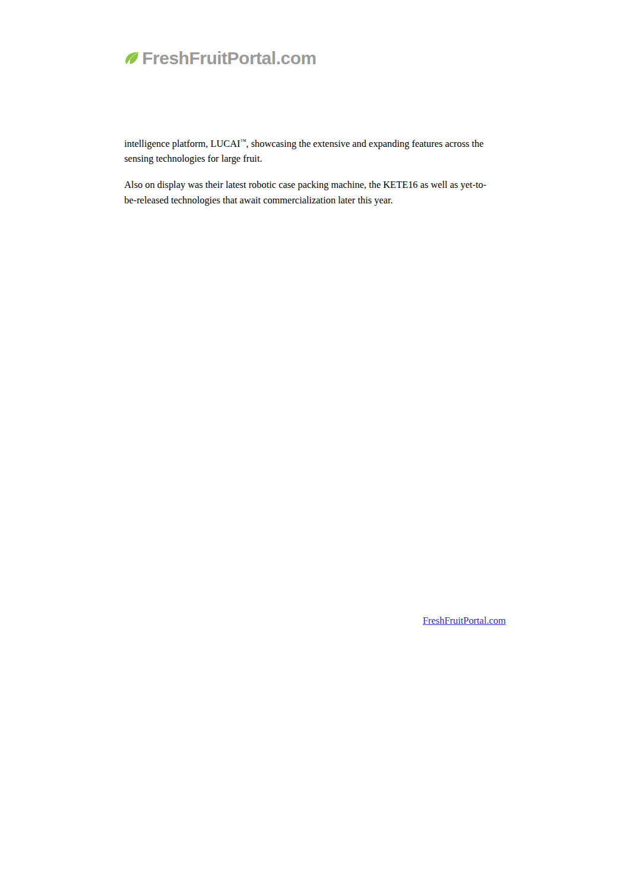Fresh Fruit Portal.com
intelligence platform, LUCAI™, showcasing the extensive and expanding features across the sensing technologies for large fruit.
Also on display was their latest robotic case packing machine, the KETE16 as well as yet-to-be-released technologies that await commercialization later this year.
FreshFruitPortal.com